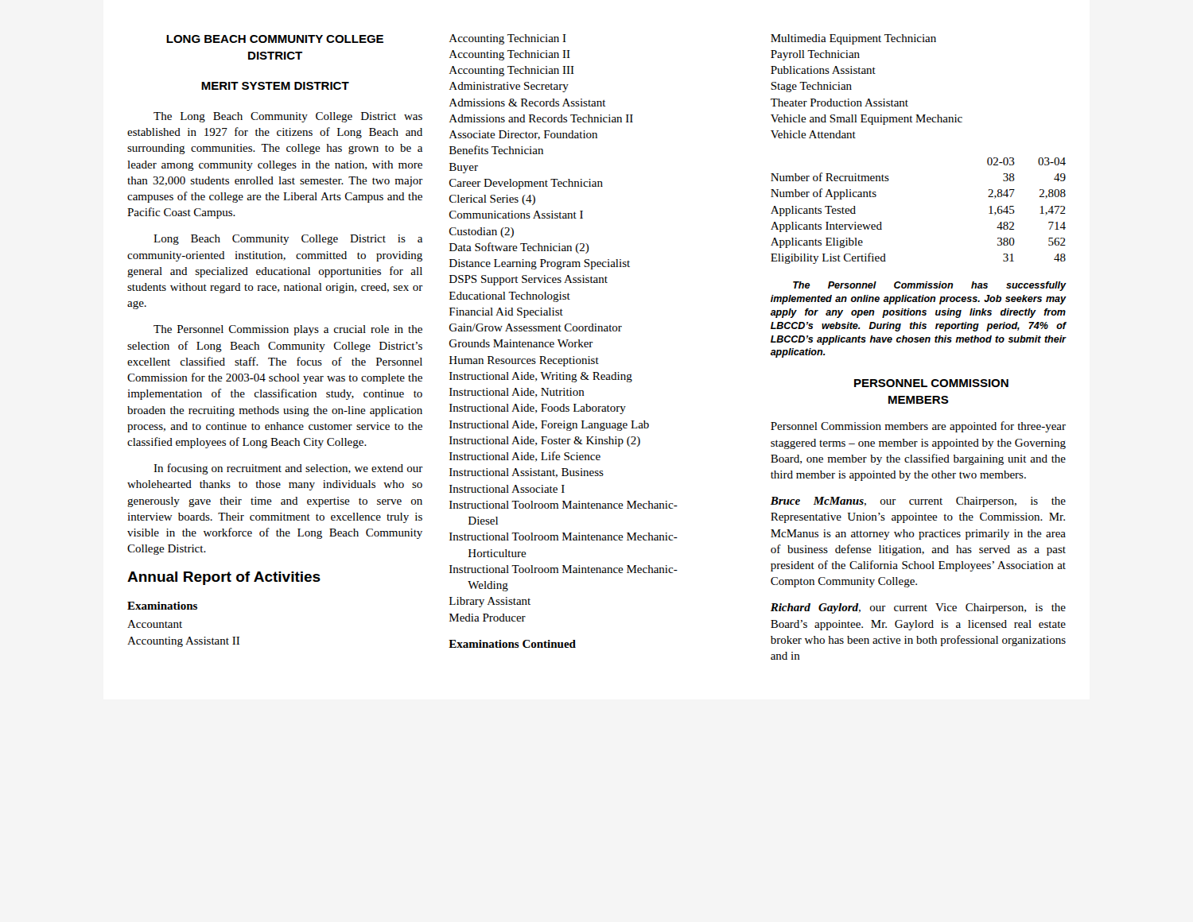LONG BEACH COMMUNITY COLLEGE
DISTRICT
MERIT SYSTEM DISTRICT
The Long Beach Community College District was established in 1927 for the citizens of Long Beach and surrounding communities. The college has grown to be a leader among community colleges in the nation, with more than 32,000 students enrolled last semester. The two major campuses of the college are the Liberal Arts Campus and the Pacific Coast Campus.
Long Beach Community College District is a community-oriented institution, committed to providing general and specialized educational opportunities for all students without regard to race, national origin, creed, sex or age.
The Personnel Commission plays a crucial role in the selection of Long Beach Community College District’s excellent classified staff. The focus of the Personnel Commission for the 2003-04 school year was to complete the implementation of the classification study, continue to broaden the recruiting methods using the on-line application process, and to continue to enhance customer service to the classified employees of Long Beach City College.
In focusing on recruitment and selection, we extend our wholehearted thanks to those many individuals who so generously gave their time and expertise to serve on interview boards. Their commitment to excellence truly is visible in the workforce of the Long Beach Community College District.
Annual Report of Activities
Examinations
Accountant
Accounting Assistant II
Accounting Technician I
Accounting Technician II
Accounting Technician III
Administrative Secretary
Admissions & Records Assistant
Admissions and Records Technician II
Associate Director, Foundation
Benefits Technician
Buyer
Career Development Technician
Clerical Series (4)
Communications Assistant I
Custodian (2)
Data Software Technician (2)
Distance Learning Program Specialist
DSPS Support Services Assistant
Educational Technologist
Financial Aid Specialist
Gain/Grow Assessment Coordinator
Grounds Maintenance Worker
Human Resources Receptionist
Instructional Aide, Writing & Reading
Instructional Aide, Nutrition
Instructional Aide, Foods Laboratory
Instructional Aide, Foreign Language Lab
Instructional Aide, Foster & Kinship (2)
Instructional Aide, Life Science
Instructional Assistant, Business
Instructional Associate I
Instructional Toolroom Maintenance Mechanic-
Diesel
Instructional Toolroom Maintenance Mechanic-
Horticulture
Instructional Toolroom Maintenance Mechanic-
Welding
Library Assistant
Media Producer
Examinations Continued
Multimedia Equipment Technician
Payroll Technician
Publications Assistant
Stage Technician
Theater Production Assistant
Vehicle and Small Equipment Mechanic
Vehicle Attendant
| | 02-03 | 03-04 |
| --- | --- | --- |
| Number of Recruitments | 38 | 49 |
| Number of Applicants | 2,847 | 2,808 |
| Applicants Tested | 1,645 | 1,472 |
| Applicants Interviewed | 482 | 714 |
| Applicants Eligible | 380 | 562 |
| Eligibility List Certified | 31 | 48 |
The Personnel Commission has successfully implemented an online application process. Job seekers may apply for any open positions using links directly from LBCCD’s website. During this reporting period, 74% of LBCCD’s applicants have chosen this method to submit their application.
PERSONNEL COMMISSION
MEMBERS
Personnel Commission members are appointed for three-year staggered terms – one member is appointed by the Governing Board, one member by the classified bargaining unit and the third member is appointed by the other two members.
Bruce McManus, our current Chairperson, is the Representative Union’s appointee to the Commission. Mr. McManus is an attorney who practices primarily in the area of business defense litigation, and has served as a past president of the California School Employees’ Association at Compton Community College.
Richard Gaylord, our current Vice Chairperson, is the Board’s appointee. Mr. Gaylord is a licensed real estate broker who has been active in both professional organizations and in